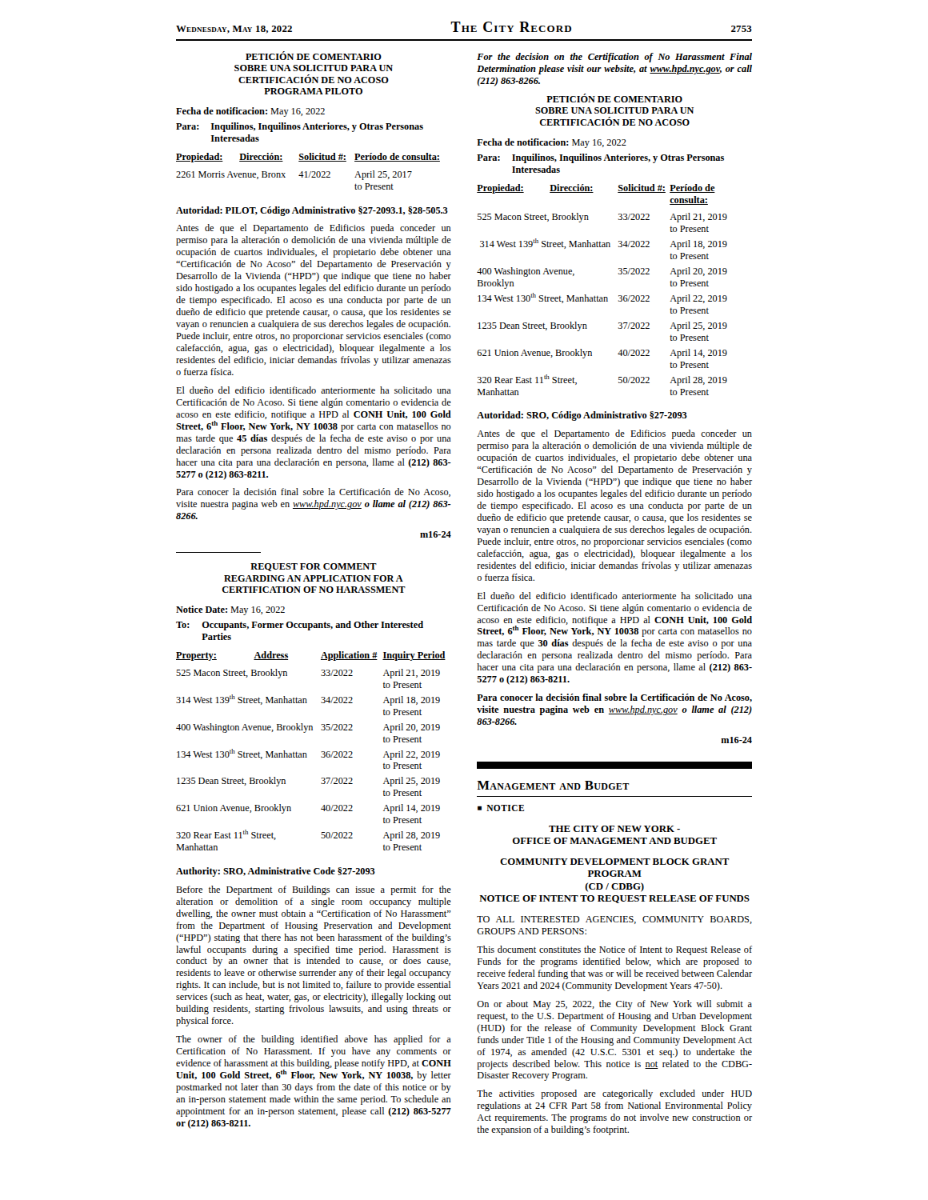Wednesday, May 18, 2022
The City Record
2753
PETICIÓN DE COMENTARIO
SOBRE UNA SOLICITUD PARA UN
CERTIFICACIÓN DE NO ACOSO
PROGRAMA PILOTO
Fecha de notificacion: May 16, 2022
Para:
Inquilinos, Inquilinos Anteriores, y Otras Personas Interesadas
| Propiedad: | Dirección: | Solicitud #: | Período de consulta: |
| --- | --- | --- | --- |
| 2261 Morris Avenue, Bronx | 41/2022 | April 25, 2017 to Present |
Autoridad: PILOT, Código Administrativo §27-2093.1, §28-505.3
Antes de que el Departamento de Edificios pueda conceder un permiso para la alteración o demolición de una vivienda múltiple de ocupación de cuartos individuales, el propietario debe obtener una “Certificación de No Acoso” del Departamento de Preservación y Desarrollo de la Vivienda (“HPD”) que indique que tiene no haber sido hostigado a los ocupantes legales del edificio durante un período de tiempo especificado. El acoso es una conducta por parte de un dueño de edificio que pretende causar, o causa, que los residentes se vayan o renuncien a cualquiera de sus derechos legales de ocupación. Puede incluir, entre otros, no proporcionar servicios esenciales (como calefacción, agua, gas o electricidad), bloquear ilegalmente a los residentes del edificio, iniciar demandas frívolas y utilizar amenazas o fuerza física.
El dueño del edificio identificado anteriormente ha solicitado una Certificación de No Acoso. Si tiene algún comentario o evidencia de acoso en este edificio, notifique a HPD al CONH Unit, 100 Gold Street, 6th Floor, New York, NY 10038 por carta con matasellos no mas tarde que 45 días después de la fecha de este aviso o por una declaración en persona realizada dentro del mismo período. Para hacer una cita para una declaración en persona, llame al (212) 863-5277 o (212) 863-8211.
Para conocer la decisión final sobre la Certificación de No Acoso, visite nuestra pagina web en www.hpd.nyc.gov o llame al (212) 863-8266.
m16-24
REQUEST FOR COMMENT
REGARDING AN APPLICATION FOR A
CERTIFICATION OF NO HARASSMENT
Notice Date: May 16, 2022
To:
Occupants, Former Occupants, and Other Interested Parties
| Property: | Address | Application # | Inquiry Period |
| --- | --- | --- | --- |
| 525 Macon Street, Brooklyn | 33/2022 | April 21, 2019 to Present |
| 314 West 139 th Street, Manhattan | 34/2022 | April 18, 2019 to Present |
| 400 Washington Avenue, Brooklyn | 35/2022 | April 20, 2019 to Present |
| 134 West 130 th Street, Manhattan | 36/2022 | April 22, 2019 to Present |
| 1235 Dean Street, Brooklyn | 37/2022 | April 25, 2019 to Present |
| 621 Union Avenue, Brooklyn | 40/2022 | April 14, 2019 to Present |
| 320 Rear East 11 th Street, Manhattan | 50/2022 | April 28, 2019 to Present |
Authority: SRO, Administrative Code §27-2093
Before the Department of Buildings can issue a permit for the alteration or demolition of a single room occupancy multiple dwelling, the owner must obtain a “Certification of No Harassment” from the Department of Housing Preservation and Development (“HPD”) stating that there has not been harassment of the building’s lawful occupants during a specified time period. Harassment is conduct by an owner that is intended to cause, or does cause, residents to leave or otherwise surrender any of their legal occupancy rights. It can include, but is not limited to, failure to provide essential services (such as heat, water, gas, or electricity), illegally locking out building residents, starting frivolous lawsuits, and using threats or physical force.
The owner of the building identified above has applied for a Certification of No Harassment. If you have any comments or evidence of harassment at this building, please notify HPD, at CONH Unit, 100 Gold Street, 6th Floor, New York, NY 10038, by letter postmarked not later than 30 days from the date of this notice or by an in-person statement made within the same period. To schedule an appointment for an in-person statement, please call (212) 863-5277 or (212) 863-8211.
For the decision on the Certification of No Harassment Final Determination please visit our website, at www.hpd.nyc.gov, or call (212) 863-8266.
PETICIÓN DE COMENTARIO
SOBRE UNA SOLICITUD PARA UN
CERTIFICACIÓN DE NO ACOSO
Fecha de notificacion: May 16, 2022
Para:
Inquilinos, Inquilinos Anteriores, y Otras Personas Interesadas
| Propiedad: | Dirección: | Solicitud #: | Período de consulta: |
| --- | --- | --- | --- |
| 525 Macon Street, Brooklyn | 33/2022 | April 21, 2019 to Present |
| 314 West 139 th Street, Manhattan | 34/2022 | April 18, 2019 to Present |
| 400 Washington Avenue, Brooklyn | 35/2022 | April 20, 2019 to Present |
| 134 West 130 th Street, Manhattan | 36/2022 | April 22, 2019 to Present |
| 1235 Dean Street, Brooklyn | 37/2022 | April 25, 2019 to Present |
| 621 Union Avenue, Brooklyn | 40/2022 | April 14, 2019 to Present |
| 320 Rear East 11 th Street, Manhattan | 50/2022 | April 28, 2019 to Present |
Autoridad: SRO, Código Administrativo §27-2093
Antes de que el Departamento de Edificios pueda conceder un permiso para la alteración o demolición de una vivienda múltiple de ocupación de cuartos individuales, el propietario debe obtener una “Certificación de No Acoso” del Departamento de Preservación y Desarrollo de la Vivienda (“HPD”) que indique que tiene no haber sido hostigado a los ocupantes legales del edificio durante un período de tiempo especificado. El acoso es una conducta por parte de un dueño de edificio que pretende causar, o causa, que los residentes se vayan o renuncien a cualquiera de sus derechos legales de ocupación. Puede incluir, entre otros, no proporcionar servicios esenciales (como calefacción, agua, gas o electricidad), bloquear ilegalmente a los residentes del edificio, iniciar demandas frívolas y utilizar amenazas o fuerza física.
El dueño del edificio identificado anteriormente ha solicitado una Certificación de No Acoso. Si tiene algún comentario o evidencia de acoso en este edificio, notifique a HPD al CONH Unit, 100 Gold Street, 6th Floor, New York, NY 10038 por carta con matasellos no mas tarde que 30 días después de la fecha de este aviso o por una declaración en persona realizada dentro del mismo período. Para hacer una cita para una declaración en persona, llame al (212) 863-5277 o (212) 863-8211.
Para conocer la decisión final sobre la Certificación de No Acoso, visite nuestra pagina web en www.hpd.nyc.gov o llame al (212) 863-8266.
m16-24
Management and Budget
NOTICE
THE CITY OF NEW YORK -
OFFICE OF MANAGEMENT AND BUDGET
COMMUNITY DEVELOPMENT BLOCK GRANT PROGRAM
(CD / CDBG)
NOTICE OF INTENT TO REQUEST RELEASE OF FUNDS
TO ALL INTERESTED AGENCIES, COMMUNITY BOARDS, GROUPS AND PERSONS:
This document constitutes the Notice of Intent to Request Release of Funds for the programs identified below, which are proposed to receive federal funding that was or will be received between Calendar Years 2021 and 2024 (Community Development Years 47-50).
On or about May 25, 2022, the City of New York will submit a request, to the U.S. Department of Housing and Urban Development (HUD) for the release of Community Development Block Grant funds under Title 1 of the Housing and Community Development Act of 1974, as amended (42 U.S.C. 5301 et seq.) to undertake the projects described below. This notice is not related to the CDBG-Disaster Recovery Program.
The activities proposed are categorically excluded under HUD regulations at 24 CFR Part 58 from National Environmental Policy Act requirements. The programs do not involve new construction or the expansion of a building’s footprint.